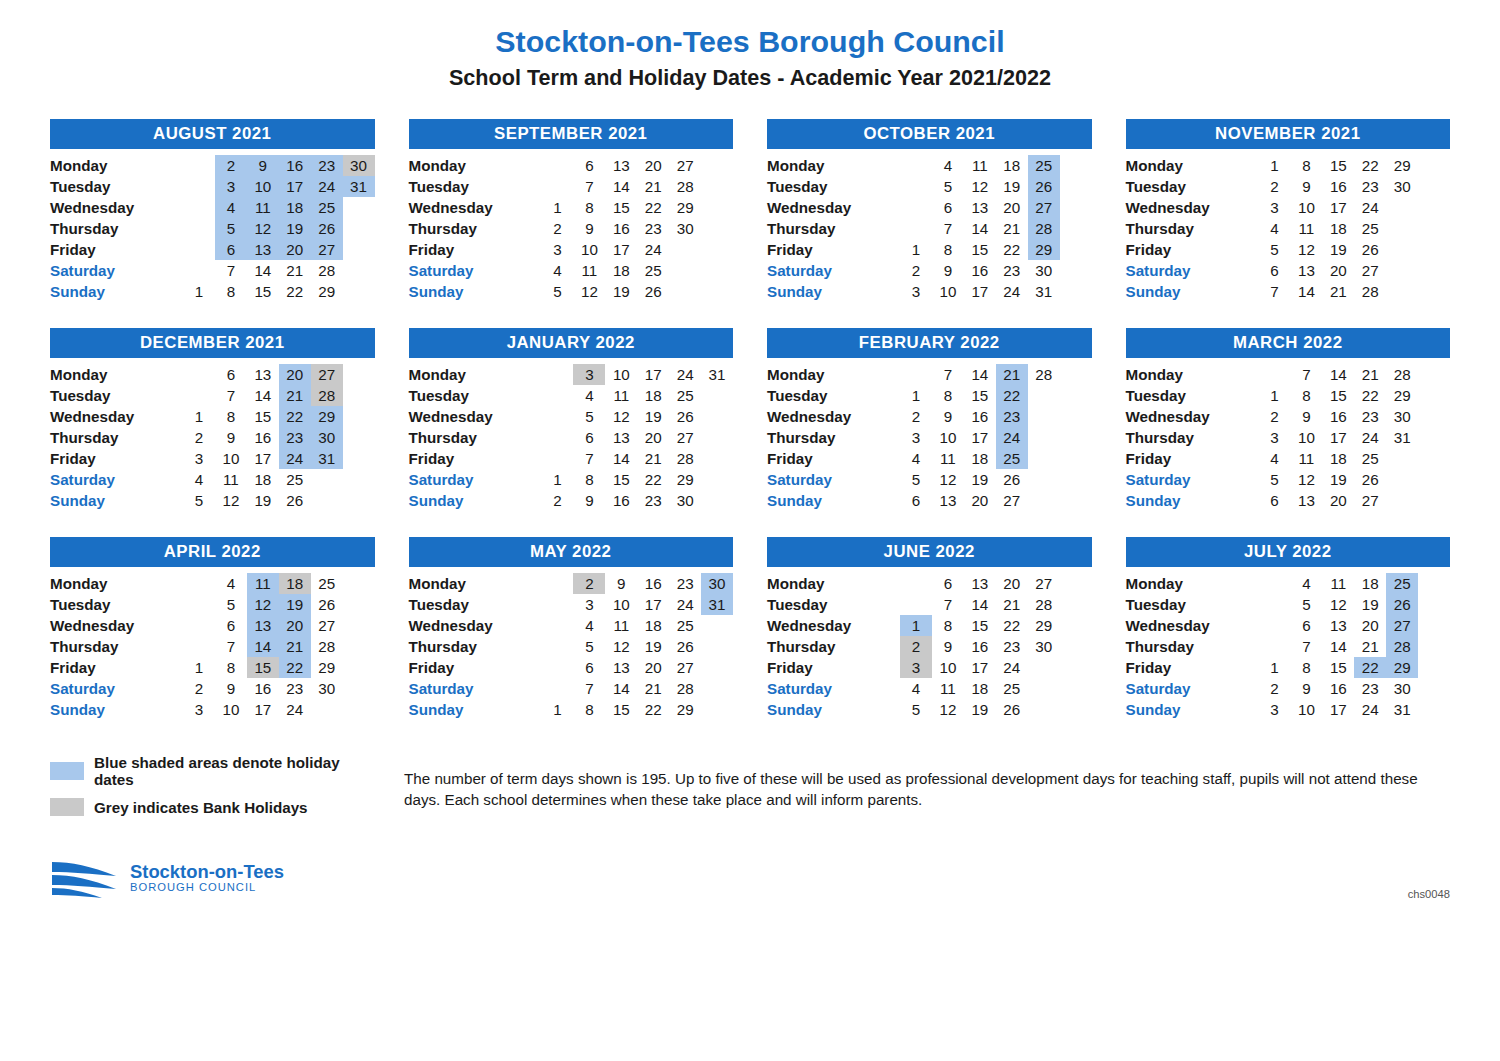Stockton-on-Tees Borough Council
School Term and Holiday Dates - Academic Year 2021/2022
August 2021
| Monday | | 2 | 9 | 16 | 23 | 30 |
| Tuesday | | 3 | 10 | 17 | 24 | 31 |
| Wednesday | | 4 | 11 | 18 | 25 | |
| Thursday | | 5 | 12 | 19 | 26 | |
| Friday | | 6 | 13 | 20 | 27 | |
| Saturday | | 7 | 14 | 21 | 28 | |
| Sunday | 1 | 8 | 15 | 22 | 29 | |
September 2021
| Monday | | 6 | 13 | 20 | 27 | |
| Tuesday | | 7 | 14 | 21 | 28 | |
| Wednesday | 1 | 8 | 15 | 22 | 29 | |
| Thursday | 2 | 9 | 16 | 23 | 30 | |
| Friday | 3 | 10 | 17 | 24 | | |
| Saturday | 4 | 11 | 18 | 25 | | |
| Sunday | 5 | 12 | 19 | 26 | | |
October 2021
| Monday | | 4 | 11 | 18 | 25 | |
| Tuesday | | 5 | 12 | 19 | 26 | |
| Wednesday | | 6 | 13 | 20 | 27 | |
| Thursday | | 7 | 14 | 21 | 28 | |
| Friday | 1 | 8 | 15 | 22 | 29 | |
| Saturday | 2 | 9 | 16 | 23 | 30 | |
| Sunday | 3 | 10 | 17 | 24 | 31 | |
November 2021
| Monday | 1 | 8 | 15 | 22 | 29 | |
| Tuesday | 2 | 9 | 16 | 23 | 30 | |
| Wednesday | 3 | 10 | 17 | 24 | | |
| Thursday | 4 | 11 | 18 | 25 | | |
| Friday | 5 | 12 | 19 | 26 | | |
| Saturday | 6 | 13 | 20 | 27 | | |
| Sunday | 7 | 14 | 21 | 28 | | |
December 2021
| Monday | | 6 | 13 | 20 | 27 | |
| Tuesday | | 7 | 14 | 21 | 28 | |
| Wednesday | 1 | 8 | 15 | 22 | 29 | |
| Thursday | 2 | 9 | 16 | 23 | 30 | |
| Friday | 3 | 10 | 17 | 24 | 31 | |
| Saturday | 4 | 11 | 18 | 25 | | |
| Sunday | 5 | 12 | 19 | 26 | | |
January 2022
| Monday | | 3 | 10 | 17 | 24 | 31 |
| Tuesday | | 4 | 11 | 18 | 25 | |
| Wednesday | | 5 | 12 | 19 | 26 | |
| Thursday | | 6 | 13 | 20 | 27 | |
| Friday | | 7 | 14 | 21 | 28 | |
| Saturday | 1 | 8 | 15 | 22 | 29 | |
| Sunday | 2 | 9 | 16 | 23 | 30 | |
February 2022
| Monday | | 7 | 14 | 21 | 28 | |
| Tuesday | 1 | 8 | 15 | 22 | | |
| Wednesday | 2 | 9 | 16 | 23 | | |
| Thursday | 3 | 10 | 17 | 24 | | |
| Friday | 4 | 11 | 18 | 25 | | |
| Saturday | 5 | 12 | 19 | 26 | | |
| Sunday | 6 | 13 | 20 | 27 | | |
March 2022
| Monday | | 7 | 14 | 21 | 28 | |
| Tuesday | 1 | 8 | 15 | 22 | 29 | |
| Wednesday | 2 | 9 | 16 | 23 | 30 | |
| Thursday | 3 | 10 | 17 | 24 | 31 | |
| Friday | 4 | 11 | 18 | 25 | | |
| Saturday | 5 | 12 | 19 | 26 | | |
| Sunday | 6 | 13 | 20 | 27 | | |
April 2022
| Monday | | 4 | 11 | 18 | 25 | |
| Tuesday | | 5 | 12 | 19 | 26 | |
| Wednesday | | 6 | 13 | 20 | 27 | |
| Thursday | | 7 | 14 | 21 | 28 | |
| Friday | 1 | 8 | 15 | 22 | 29 | |
| Saturday | 2 | 9 | 16 | 23 | 30 | |
| Sunday | 3 | 10 | 17 | 24 | | |
May 2022
| Monday | | 2 | 9 | 16 | 23 | 30 |
| Tuesday | | 3 | 10 | 17 | 24 | 31 |
| Wednesday | | 4 | 11 | 18 | 25 | |
| Thursday | | 5 | 12 | 19 | 26 | |
| Friday | | 6 | 13 | 20 | 27 | |
| Saturday | | 7 | 14 | 21 | 28 | |
| Sunday | 1 | 8 | 15 | 22 | 29 | |
June 2022
| Monday | | 6 | 13 | 20 | 27 | |
| Tuesday | | 7 | 14 | 21 | 28 | |
| Wednesday | 1 | 8 | 15 | 22 | 29 | |
| Thursday | 2 | 9 | 16 | 23 | 30 | |
| Friday | 3 | 10 | 17 | 24 | | |
| Saturday | 4 | 11 | 18 | 25 | | |
| Sunday | 5 | 12 | 19 | 26 | | |
July 2022
| Monday | | 4 | 11 | 18 | 25 | |
| Tuesday | | 5 | 12 | 19 | 26 | |
| Wednesday | | 6 | 13 | 20 | 27 | |
| Thursday | | 7 | 14 | 21 | 28 | |
| Friday | 1 | 8 | 15 | 22 | 29 | |
| Saturday | 2 | 9 | 16 | 23 | 30 | |
| Sunday | 3 | 10 | 17 | 24 | 31 | |
Blue shaded areas denote holiday dates
Grey indicates Bank Holidays
The number of term days shown is 195. Up to five of these will be used as professional development days for teaching staff, pupils will not attend these days. Each school determines when these take place and will inform parents.
Stockton-on-Tees BOROUGH COUNCIL
chs0048